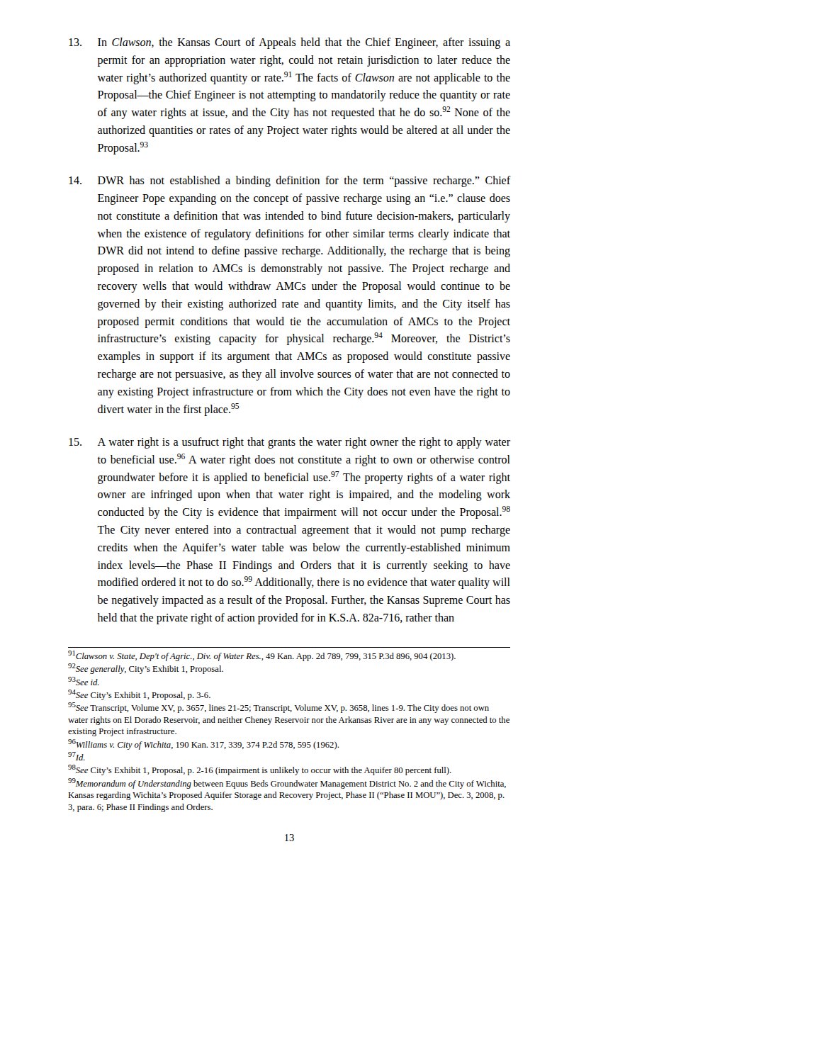13. In Clawson, the Kansas Court of Appeals held that the Chief Engineer, after issuing a permit for an appropriation water right, could not retain jurisdiction to later reduce the water right’s authorized quantity or rate.91 The facts of Clawson are not applicable to the Proposal—the Chief Engineer is not attempting to mandatorily reduce the quantity or rate of any water rights at issue, and the City has not requested that he do so.92 None of the authorized quantities or rates of any Project water rights would be altered at all under the Proposal.93
14. DWR has not established a binding definition for the term “passive recharge.” Chief Engineer Pope expanding on the concept of passive recharge using an “i.e.” clause does not constitute a definition that was intended to bind future decision-makers, particularly when the existence of regulatory definitions for other similar terms clearly indicate that DWR did not intend to define passive recharge. Additionally, the recharge that is being proposed in relation to AMCs is demonstrably not passive. The Project recharge and recovery wells that would withdraw AMCs under the Proposal would continue to be governed by their existing authorized rate and quantity limits, and the City itself has proposed permit conditions that would tie the accumulation of AMCs to the Project infrastructure’s existing capacity for physical recharge.94 Moreover, the District’s examples in support if its argument that AMCs as proposed would constitute passive recharge are not persuasive, as they all involve sources of water that are not connected to any existing Project infrastructure or from which the City does not even have the right to divert water in the first place.95
15. A water right is a usufruct right that grants the water right owner the right to apply water to beneficial use.96 A water right does not constitute a right to own or otherwise control groundwater before it is applied to beneficial use.97 The property rights of a water right owner are infringed upon when that water right is impaired, and the modeling work conducted by the City is evidence that impairment will not occur under the Proposal.98 The City never entered into a contractual agreement that it would not pump recharge credits when the Aquifer’s water table was below the currently-established minimum index levels—the Phase II Findings and Orders that it is currently seeking to have modified ordered it not to do so.99 Additionally, there is no evidence that water quality will be negatively impacted as a result of the Proposal. Further, the Kansas Supreme Court has held that the private right of action provided for in K.S.A. 82a-716, rather than
91Clawson v. State, Dep't of Agric., Div. of Water Res., 49 Kan. App. 2d 789, 799, 315 P.3d 896, 904 (2013).
92See generally, City’s Exhibit 1, Proposal.
93See id.
94See City’s Exhibit 1, Proposal, p. 3-6.
95See Transcript, Volume XV, p. 3657, lines 21-25; Transcript, Volume XV, p. 3658, lines 1-9. The City does not own water rights on El Dorado Reservoir, and neither Cheney Reservoir nor the Arkansas River are in any way connected to the existing Project infrastructure.
96Williams v. City of Wichita, 190 Kan. 317, 339, 374 P.2d 578, 595 (1962).
97Id.
98See City’s Exhibit 1, Proposal, p. 2-16 (impairment is unlikely to occur with the Aquifer 80 percent full).
99Memorandum of Understanding between Equus Beds Groundwater Management District No. 2 and the City of Wichita, Kansas regarding Wichita’s Proposed Aquifer Storage and Recovery Project, Phase II (“Phase II MOU”), Dec. 3, 2008, p. 3, para. 6; Phase II Findings and Orders.
13